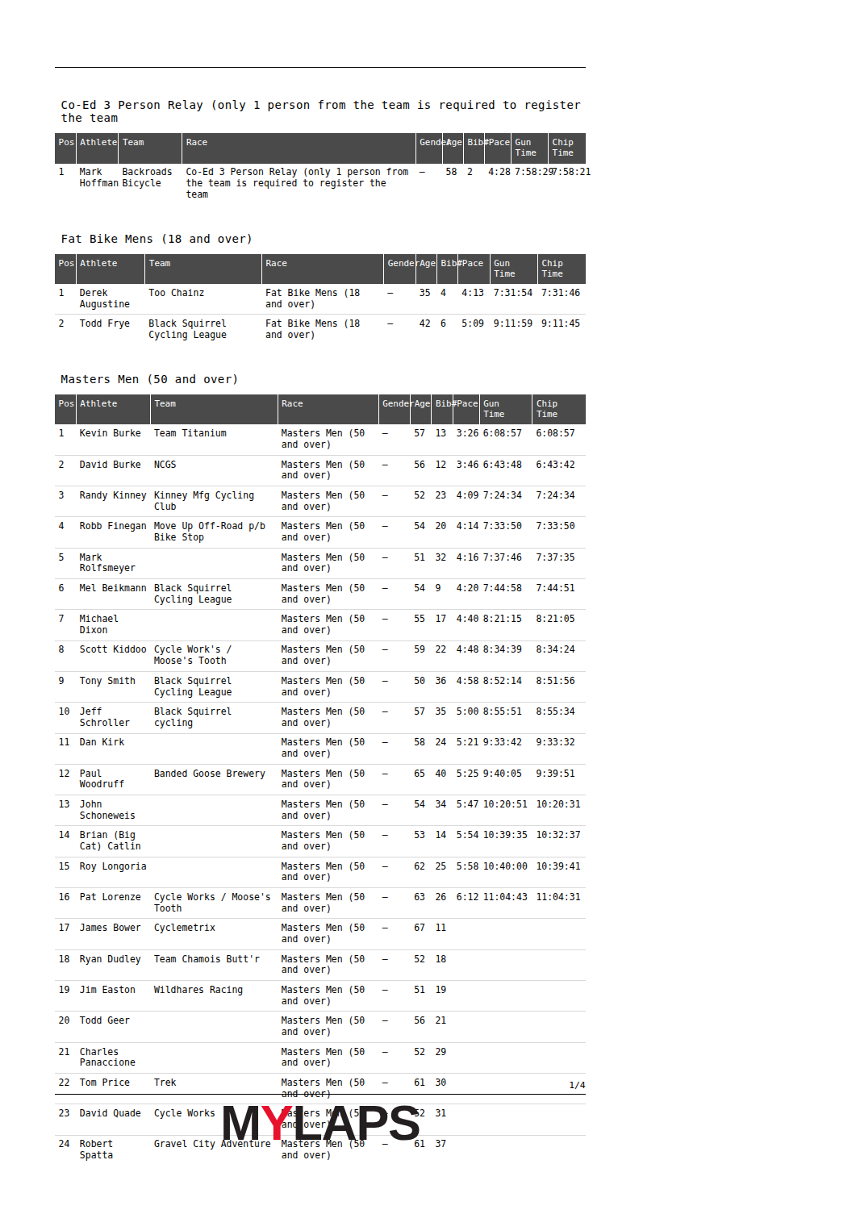Co-Ed 3 Person Relay (only 1 person from the team is required to register the team
| Pos | Athlete | Team | Race | Gender | Age | Bib# | Pace | Gun Time | Chip Time |
| --- | --- | --- | --- | --- | --- | --- | --- | --- | --- |
| 1 | Mark Hoffman | Backroads Bicycle | Co-Ed 3 Person Relay (only 1 person from the team is required to register the team | – | 58 | 2 | 4:28 | 7:58:29 | 7:58:21 |
Fat Bike Mens (18 and over)
| Pos | Athlete | Team | Race | Gender | Age | Bib# | Pace | Gun Time | Chip Time |
| --- | --- | --- | --- | --- | --- | --- | --- | --- | --- |
| 1 | Derek Augustine | Too Chainz | Fat Bike Mens (18 and over) | – | 35 | 4 | 4:13 | 7:31:54 | 7:31:46 |
| 2 | Todd Frye | Black Squirrel Cycling League | Fat Bike Mens (18 and over) | – | 42 | 6 | 5:09 | 9:11:59 | 9:11:45 |
Masters Men (50 and over)
| Pos | Athlete | Team | Race | Gender | Age | Bib# | Pace | Gun Time | Chip Time |
| --- | --- | --- | --- | --- | --- | --- | --- | --- | --- |
| 1 | Kevin Burke | Team Titanium | Masters Men (50 and over) | – | 57 | 13 | 3:26 | 6:08:57 | 6:08:57 |
| 2 | David Burke | NCGS | Masters Men (50 and over) | – | 56 | 12 | 3:46 | 6:43:48 | 6:43:42 |
| 3 | Randy Kinney | Kinney Mfg Cycling Club | Masters Men (50 and over) | – | 52 | 23 | 4:09 | 7:24:34 | 7:24:34 |
| 4 | Robb Finegan | Move Up Off-Road p/b Bike Stop | Masters Men (50 and over) | – | 54 | 20 | 4:14 | 7:33:50 | 7:33:50 |
| 5 | Mark Rolfsmeyer | | Masters Men (50 and over) | – | 51 | 32 | 4:16 | 7:37:46 | 7:37:35 |
| 6 | Mel Beikmann | Black Squirrel Cycling League | Masters Men (50 and over) | – | 54 | 9 | 4:20 | 7:44:58 | 7:44:51 |
| 7 | Michael Dixon | | Masters Men (50 and over) | – | 55 | 17 | 4:40 | 8:21:15 | 8:21:05 |
| 8 | Scott Kiddoo | Cycle Work's / Moose's Tooth | Masters Men (50 and over) | – | 59 | 22 | 4:48 | 8:34:39 | 8:34:24 |
| 9 | Tony Smith | Black Squirrel Cycling League | Masters Men (50 and over) | – | 50 | 36 | 4:58 | 8:52:14 | 8:51:56 |
| 10 | Jeff Schroller | Black Squirrel cycling | Masters Men (50 and over) | – | 57 | 35 | 5:00 | 8:55:51 | 8:55:34 |
| 11 | Dan Kirk | | Masters Men (50 and over) | – | 58 | 24 | 5:21 | 9:33:42 | 9:33:32 |
| 12 | Paul Woodruff | Banded Goose Brewery | Masters Men (50 and over) | – | 65 | 40 | 5:25 | 9:40:05 | 9:39:51 |
| 13 | John Schoneweis | | Masters Men (50 and over) | – | 54 | 34 | 5:47 | 10:20:51 | 10:20:31 |
| 14 | Brian (Big Cat) Catlin | | Masters Men (50 and over) | – | 53 | 14 | 5:54 | 10:39:35 | 10:32:37 |
| 15 | Roy Longoria | | Masters Men (50 and over) | – | 62 | 25 | 5:58 | 10:40:00 | 10:39:41 |
| 16 | Pat Lorenze | Cycle Works / Moose's Tooth | Masters Men (50 and over) | – | 63 | 26 | 6:12 | 11:04:43 | 11:04:31 |
| 17 | James Bower | Cyclemetrix | Masters Men (50 and over) | – | 67 | 11 | | | |
| 18 | Ryan Dudley | Team Chamois Butt'r | Masters Men (50 and over) | – | 52 | 18 | | | |
| 19 | Jim Easton | Wildhares Racing | Masters Men (50 and over) | – | 51 | 19 | | | |
| 20 | Todd Geer | | Masters Men (50 and over) | – | 56 | 21 | | | |
| 21 | Charles Panaccione | | Masters Men (50 and over) | – | 52 | 29 | | | |
| 22 | Tom Price | Trek | Masters Men (50 and over) | – | 61 | 30 | | | |
| 23 | David Quade | Cycle Works | Masters Men (50 and over) | – | 52 | 31 | | | |
| 24 | Robert Spatta | Gravel City Adventure | Masters Men (50 and over) | – | 61 | 37 | | | |
1/4
MYLAPS